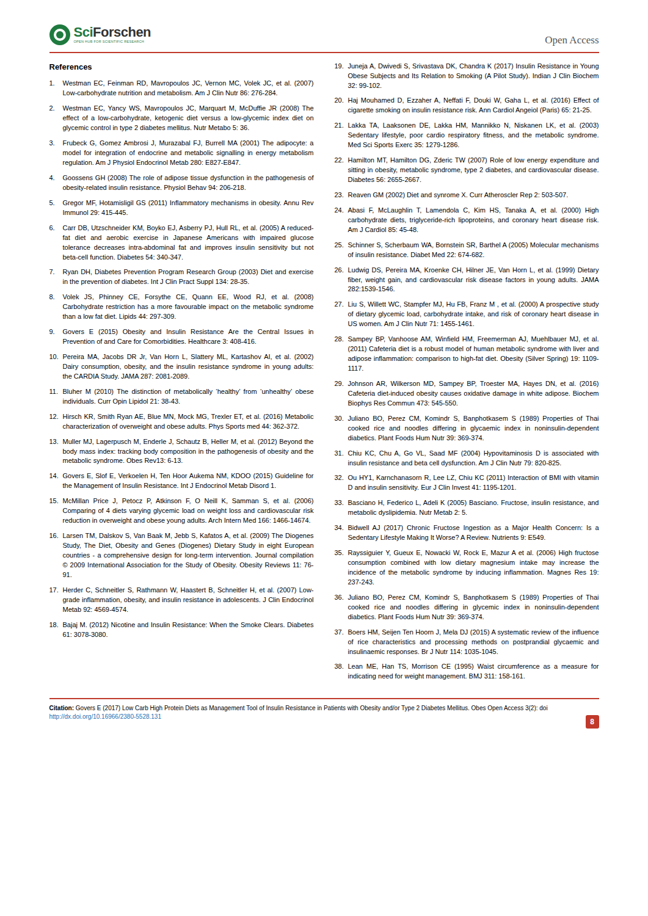Sci Forschen
Open HUB for Scientific Research
Open Access
References
1. Westman EC, Feinman RD, Mavropoulos JC, Vernon MC, Volek JC, et al. (2007) Low-carbohydrate nutrition and metabolism. Am J Clin Nutr 86: 276-284.
2. Westman EC, Yancy WS, Mavropoulos JC, Marquart M, McDuffie JR (2008) The effect of a low-carbohydrate, ketogenic diet versus a low-glycemic index diet on glycemic control in type 2 diabetes mellitus. Nutr Metabo 5: 36.
3. Frubeck G, Gomez Ambrosi J, Murazabal FJ, Burrell MA (2001) The adipocyte: a model for integration of endocrine and metabolic signalling in energy metabolism regulation. Am J Physiol Endocrinol Metab 280: E827-E847.
4. Goossens GH (2008) The role of adipose tissue dysfunction in the pathogenesis of obesity-related insulin resistance. Physiol Behav 94: 206-218.
5. Gregor MF, Hotamisligil GS (2011) Inflammatory mechanisms in obesity. Annu Rev Immunol 29: 415-445.
6. Carr DB, Utzschneider KM, Boyko EJ, Asberry PJ, Hull RL, et al. (2005) A reduced-fat diet and aerobic exercise in Japanese Americans with impaired glucose tolerance decreases intra-abdominal fat and improves insulin sensitivity but not beta-cell function. Diabetes 54: 340-347.
7. Ryan DH, Diabetes Prevention Program Research Group (2003) Diet and exercise in the prevention of diabetes. Int J Clin Pract Suppl 134: 28-35.
8. Volek JS, Phinney CE, Forsythe CE, Quann EE, Wood RJ, et al. (2008) Carbohydrate restriction has a more favourable impact on the metabolic syndrome than a low fat diet. Lipids 44: 297-309.
9. Govers E (2015) Obesity and Insulin Resistance Are the Central Issues in Prevention of and Care for Comorbidities. Healthcare 3: 408-416.
10. Pereira MA, Jacobs DR Jr, Van Horn L, Slattery ML, Kartashov AI, et al. (2002) Dairy consumption, obesity, and the insulin resistance syndrome in young adults: the CARDIA Study. JAMA 287: 2081-2089.
11. Bluher M (2010) The distinction of metabolically ‘healthy’ from ‘unhealthy’ obese individuals. Curr Opin Lipidol 21: 38-43.
12. Hirsch KR, Smith Ryan AE, Blue MN, Mock MG, Trexler ET, et al. (2016) Metabolic characterization of overweight and obese adults. Phys Sports med 44: 362-372.
13. Muller MJ, Lagerpusch M, Enderle J, Schautz B, Heller M, et al. (2012) Beyond the body mass index: tracking body composition in the pathogenesis of obesity and the metabolic syndrome. Obes Rev13: 6-13.
14. Govers E, Slof E, Verkoelen H, Ten Hoor Aukema NM, KDOO (2015) Guideline for the Management of Insulin Resistance. Int J Endocrinol Metab Disord 1.
15. McMillan Price J, Petocz P, Atkinson F, O Neill K, Samman S, et al. (2006) Comparing of 4 diets varying glycemic load on weight loss and cardiovascular risk reduction in overweight and obese young adults. Arch Intern Med 166: 1466-14674.
16. Larsen TM, Dalskov S, Van Baak M, Jebb S, Kafatos A, et al. (2009) The Diogenes Study, The Diet, Obesity and Genes (Diogenes) Dietary Study in eight European countries - a comprehensive design for long-term intervention. Journal compilation © 2009 International Association for the Study of Obesity. Obesity Reviews 11: 76-91.
17. Herder C, Schneitler S, Rathmann W, Haastert B, Schneitler H, et al. (2007) Low-grade inflammation, obesity, and insulin resistance in adolescents. J Clin Endocrinol Metab 92: 4569-4574.
18. Bajaj M. (2012) Nicotine and Insulin Resistance: When the Smoke Clears. Diabetes 61: 3078-3080.
19. Juneja A, Dwivedi S, Srivastava DK, Chandra K (2017) Insulin Resistance in Young Obese Subjects and Its Relation to Smoking (A Pilot Study). Indian J Clin Biochem 32: 99-102.
20. Haj Mouhamed D, Ezzaher A, Neffati F, Douki W, Gaha L, et al. (2016) Effect of cigarette smoking on insulin resistance risk. Ann Cardiol Angeiol (Paris) 65: 21-25.
21. Lakka TA, Laaksonen DE, Lakka HM, Mannikko N, Niskanen LK, et al. (2003) Sedentary lifestyle, poor cardio respiratory fitness, and the metabolic syndrome. Med Sci Sports Exerc 35: 1279-1286.
22. Hamilton MT, Hamilton DG, Zderic TW (2007) Role of low energy expenditure and sitting in obesity, metabolic syndrome, type 2 diabetes, and cardiovascular disease. Diabetes 56: 2655-2667.
23. Reaven GM (2002) Diet and synrome X. Curr Atheroscler Rep 2: 503-507.
24. Abasi F, McLaughlin T, Lamendola C, Kim HS, Tanaka A, et al. (2000) High carbohydrate diets, triglyceride-rich lipoproteins, and coronary heart disease risk. Am J Cardiol 85: 45-48.
25. Schinner S, Scherbaum WA, Bornstein SR, Barthel A (2005) Molecular mechanisms of insulin resistance. Diabet Med 22: 674-682.
26. Ludwig DS, Pereira MA, Kroenke CH, Hilner JE, Van Horn L, et al. (1999) Dietary fiber, weight gain, and cardiovascular risk disease factors in young adults. JAMA 282:1539-1546.
27. Liu S, Willett WC, Stampfer MJ, Hu FB, Franz M , et al. (2000) A prospective study of dietary glycemic load, carbohydrate intake, and risk of coronary heart disease in US women. Am J Clin Nutr 71: 1455-1461.
28. Sampey BP, Vanhoose AM, Winfield HM, Freemerman AJ, Muehlbauer MJ, et al. (2011) Cafeteria diet is a robust model of human metabolic syndrome with liver and adipose inflammation: comparison to high-fat diet. Obesity (Silver Spring) 19: 1109-1117.
29. Johnson AR, Wilkerson MD, Sampey BP, Troester MA, Hayes DN, et al. (2016) Cafeteria diet-induced obesity causes oxidative damage in white adipose. Biochem Biophys Res Commun 473: 545-550.
30. Juliano BO, Perez CM, Komindr S, Banphotkasem S (1989) Properties of Thai cooked rice and noodles differing in glycaemic index in noninsulin-dependent diabetics. Plant Foods Hum Nutr 39: 369-374.
31. Chiu KC, Chu A, Go VL, Saad MF (2004) Hypovitaminosis D is associated with insulin resistance and beta cell dysfunction. Am J Clin Nutr 79: 820-825.
32. Ou HY1, Karnchanasorn R, Lee LZ, Chiu KC (2011) Interaction of BMI with vitamin D and insulin sensitivity. Eur J Clin Invest 41: 1195-1201.
33. Basciano H, Federico L, Adeli K (2005) Basciano. Fructose, insulin resistance, and metabolic dyslipidemia. Nutr Metab 2: 5.
34. Bidwell AJ (2017) Chronic Fructose Ingestion as a Major Health Concern: Is a Sedentary Lifestyle Making It Worse? A Review. Nutrients 9: E549.
35. Rayssiguier Y, Gueux E, Nowacki W, Rock E, Mazur A et al. (2006) High fructose consumption combined with low dietary magnesium intake may increase the incidence of the metabolic syndrome by inducing inflammation. Magnes Res 19: 237-243.
36. Juliano BO, Perez CM, Komindr S, Banphotkasem S (1989) Properties of Thai cooked rice and noodles differing in glycemic index in noninsulin-dependent diabetics. Plant Foods Hum Nutr 39: 369-374.
37. Boers HM, Seijen Ten Hoorn J, Mela DJ (2015) A systematic review of the influence of rice characteristics and processing methods on postprandial glycaemic and insulinaemic responses. Br J Nutr 114: 1035-1045.
38. Lean ME, Han TS, Morrison CE (1995) Waist circumference as a measure for indicating need for weight management. BMJ 311: 158-161.
Citation: Govers E (2017) Low Carb High Protein Diets as Management Tool of Insulin Resistance in Patients with Obesity and/or Type 2 Diabetes Mellitus. Obes Open Access 3(2): doi http://dx.doi.org/10.16966/2380-5528.131
8